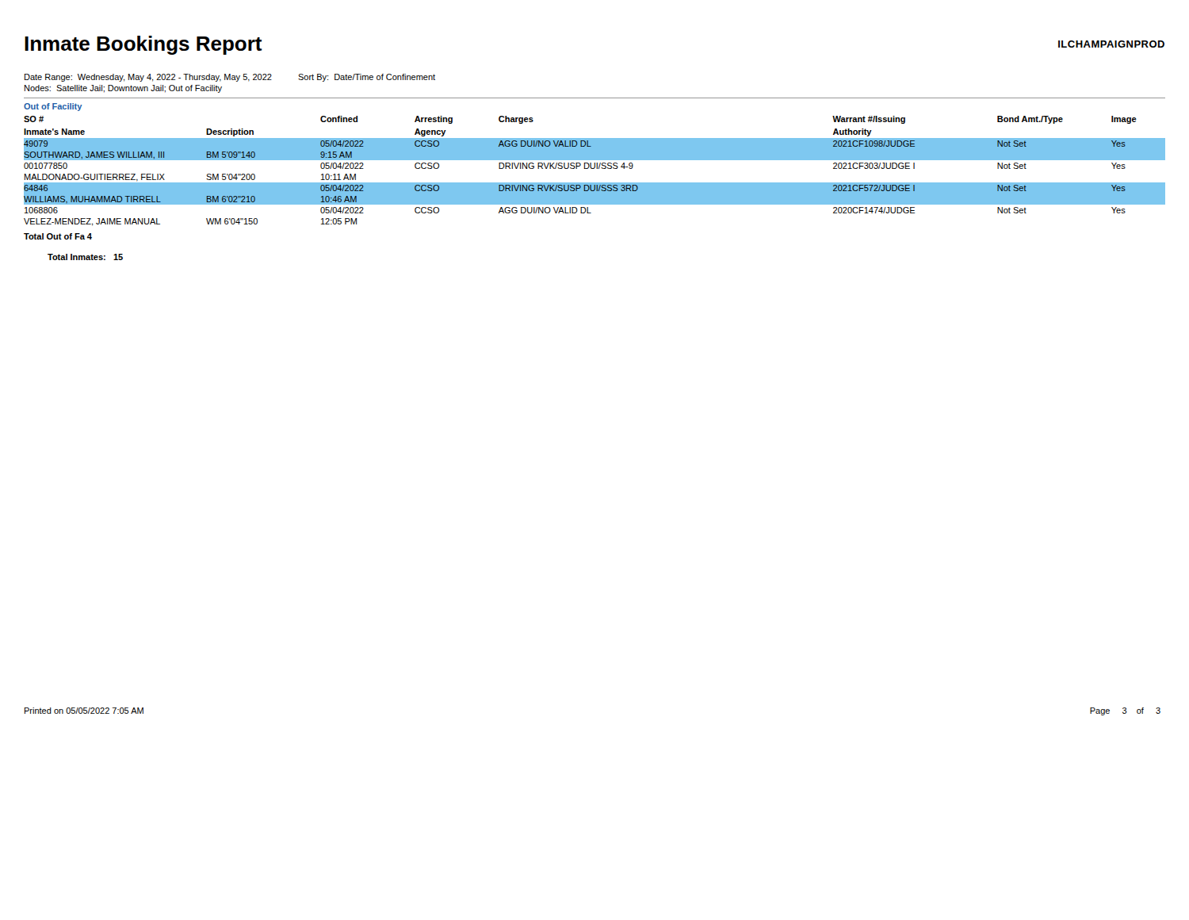Inmate Bookings Report
ILCHAMPAIGNPROD
Date Range: Wednesday, May 4, 2022 - Thursday, May 5, 2022 Sort By: Date/Time of Confinement
Nodes: Satellite Jail; Downtown Jail; Out of Facility
Out of Facility
| SO # | | Confined | Arresting | Charges | Warrant #/Issuing | Bond Amt./Type | Image |
| --- | --- | --- | --- | --- | --- | --- | --- |
| Inmate's Name | Description | | Agency | | Authority | | |
| 49079 | | 05/04/2022 | CCSO | AGG DUI/NO VALID DL | 2021CF1098/JUDGE | Not Set | Yes |
| SOUTHWARD, JAMES WILLIAM, III | BM 5'09"140 | 9:15 AM | | | | | |
| 001077850 | | 05/04/2022 | CCSO | DRIVING RVK/SUSP DUI/SSS 4-9 | 2021CF303/JUDGE I | Not Set | Yes |
| MALDONADO-GUITIERREZ, FELIX | SM 5'04"200 | 10:11 AM | | | | | |
| 64846 | | 05/04/2022 | CCSO | DRIVING RVK/SUSP DUI/SSS 3RD | 2021CF572/JUDGE I | Not Set | Yes |
| WILLIAMS, MUHAMMAD TIRRELL | BM 6'02"210 | 10:46 AM | | | | | |
| 1068806 | | 05/04/2022 | CCSO | AGG DUI/NO VALID DL | 2020CF1474/JUDGE | Not Set | Yes |
| VELEZ-MENDEZ, JAIME MANUAL | WM 6'04"150 | 12:05 PM | | | | | |
Total Out of Fa 4
Total Inmates: 15
Printed on 05/05/2022 7:05 AM
Page 3 of 3